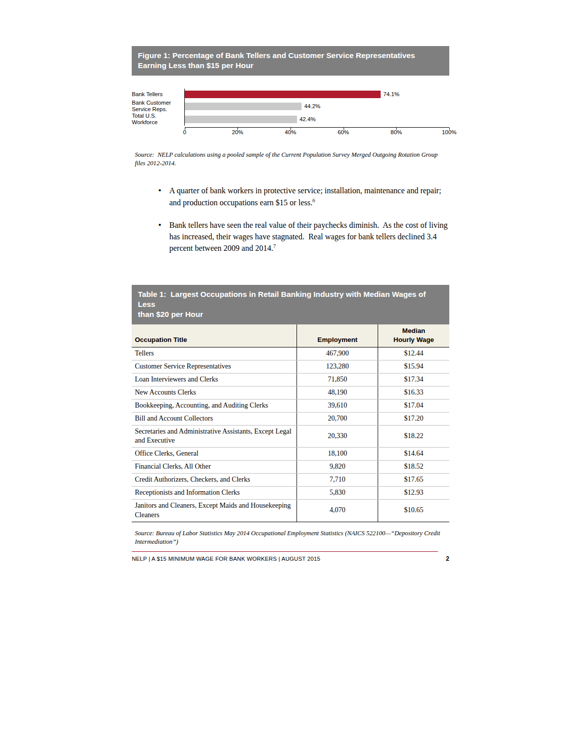Figure 1: Percentage of Bank Tellers and Customer Service Representatives
Earning Less than $15 per Hour
| Bank Tellers | 74.1% |
| Bank Customer Service Reps. | 44.2% |
| Total U.S. Workforce | 42.4% |
| | 0 20% 40% 60% 80% 100% |
Source: NELP calculations using a pooled sample of the Current Population Survey Merged Outgoing Rotation Group files 2012-2014.
A quarter of bank workers in protective service; installation, maintenance and repair; and production occupations earn $15 or less.6
Bank tellers have seen the real value of their paychecks diminish. As the cost of living has increased, their wages have stagnated. Real wages for bank tellers declined 3.4 percent between 2009 and 2014.7
Table 1: Largest Occupations in Retail Banking Industry with Median Wages of Less
than $20 per Hour
| Occupation Title | Employment | Median Hourly Wage |
| --- | --- | --- |
| Tellers | 467,900 | $12.44 |
| Customer Service Representatives | 123,280 | $15.94 |
| Loan Interviewers and Clerks | 71,850 | $17.34 |
| New Accounts Clerks | 48,190 | $16.33 |
| Bookkeeping, Accounting, and Auditing Clerks | 39,610 | $17.04 |
| Bill and Account Collectors | 20,700 | $17.20 |
| Secretaries and Administrative Assistants, Except Legal and Executive | 20,330 | $18.22 |
| Office Clerks, General | 18,100 | $14.64 |
| Financial Clerks, All Other | 9,820 | $18.52 |
| Credit Authorizers, Checkers, and Clerks | 7,710 | $17.65 |
| Receptionists and Information Clerks | 5,830 | $12.93 |
| Janitors and Cleaners, Except Maids and Housekeeping Cleaners | 4,070 | $10.65 |
Source: Bureau of Labor Statistics May 2014 Occupational Employment Statistics (NAICS 522100—“Depository Credit Intermediation”)
NELP | A $15 MINIMUM WAGE FOR BANK WORKERS | AUGUST 2015
2